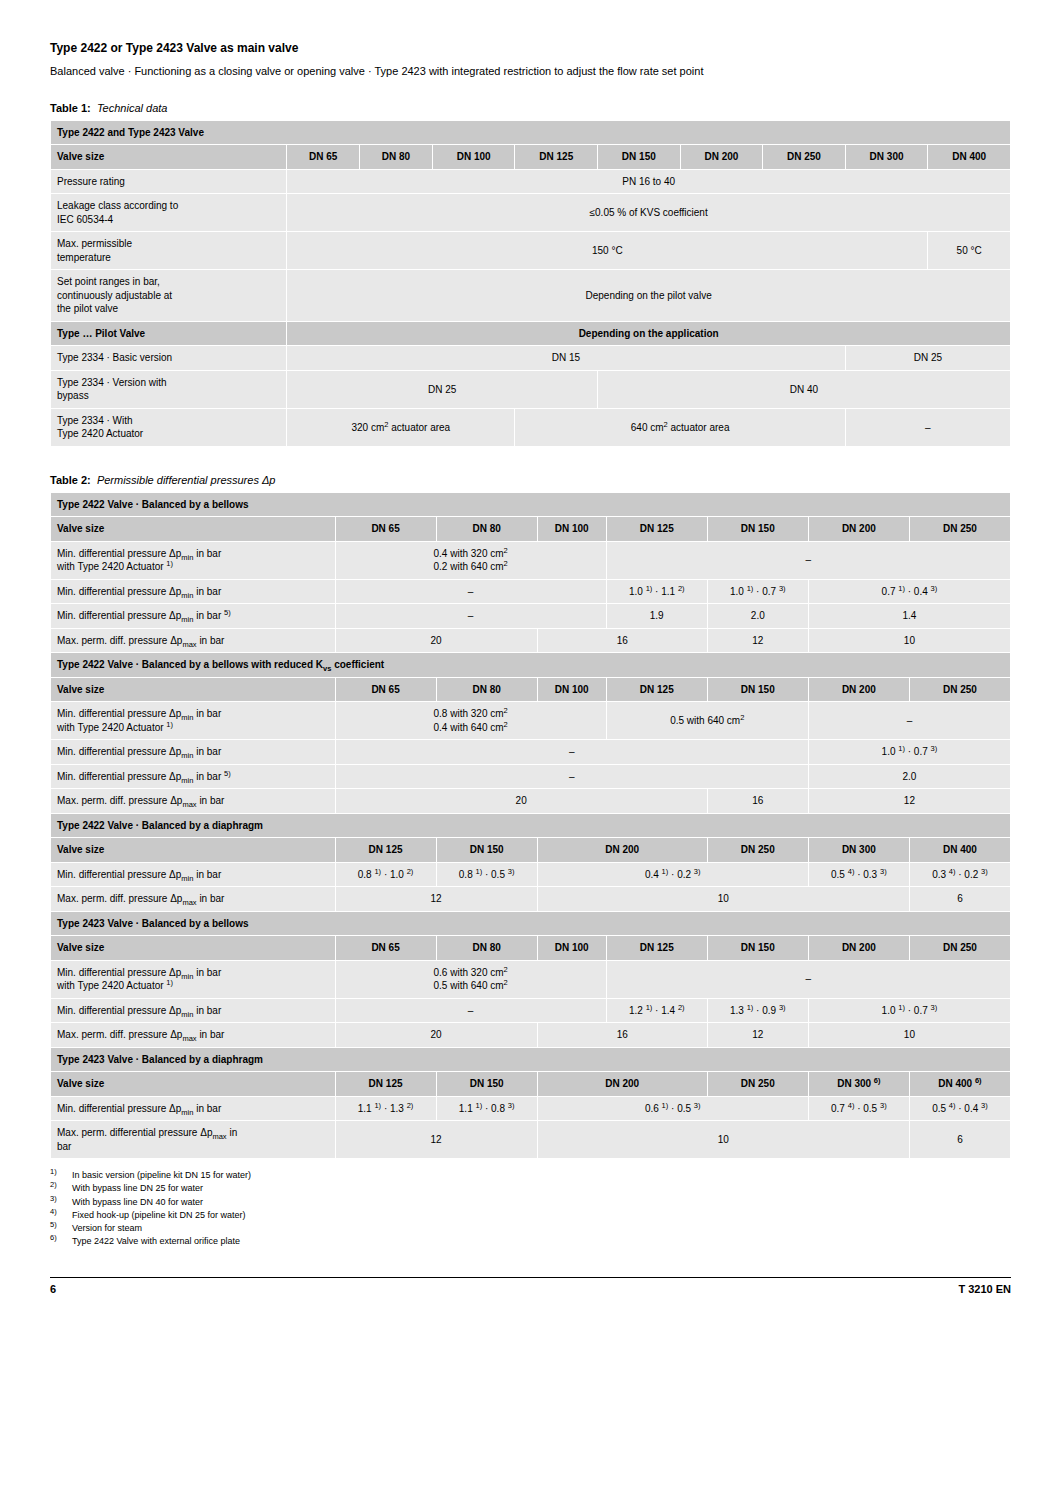Type 2422 or Type 2423 Valve as main valve
Balanced valve · Functioning as a closing valve or opening valve · Type 2423 with integrated restriction to adjust the flow rate set point
Table 1: Technical data
| Type 2422 and Type 2423 Valve |
| Valve size | DN 65 | DN 80 | DN 100 | DN 125 | DN 150 | DN 200 | DN 250 | DN 300 | DN 400 |
| Pressure rating | PN 16 to 40 |
| Leakage class according to IEC 60534-4 | ≤0.05 % of KVS coefficient |
| Max. permissible temperature | 150 °C | 50 °C |
| Set point ranges in bar, continuously adjustable at the pilot valve | Depending on the pilot valve |
| Type … Pilot Valve | Depending on the application |
| Type 2334 · Basic version | DN 15 | DN 25 |
| Type 2334 · Version with bypass | DN 25 | DN 40 |
| Type 2334 · With Type 2420 Actuator | 320 cm 2 actuator area | 640 cm 2 actuator area | – |
Table 2: Permissible differential pressures Δp
| Type 2422 Valve · Balanced by a bellows |
| Valve size | DN 65 | DN 80 | DN 100 | DN 125 | DN 150 | DN 200 | DN 250 |
| Min. differential pressure Δp min in bar with Type 2420 Actuator 1) | 0.4 with 320 cm 2 0.2 with 640 cm 2 | – |
| Min. differential pressure Δp min in bar | – | 1.0 1) · 1.1 2) | 1.0 1) · 0.7 3) | 0.7 1) · 0.4 3) |
| Min. differential pressure Δp min in bar 5) | – | 1.9 | 2.0 | 1.4 |
| Max. perm. diff. pressure Δp max in bar | 20 | 16 | 12 | 10 |
| Type 2422 Valve · Balanced by a bellows with reduced K vs coefficient |
| Valve size | DN 65 | DN 80 | DN 100 | DN 125 | DN 150 | DN 200 | DN 250 |
| Min. differential pressure Δp min in bar with Type 2420 Actuator 1) | 0.8 with 320 cm 2 0.4 with 640 cm 2 | 0.5 with 640 cm 2 | – |
| Min. differential pressure Δp min in bar | – | 1.0 1) · 0.7 3) |
| Min. differential pressure Δp min in bar 5) | – | 2.0 |
| Max. perm. diff. pressure Δp max in bar | 20 | 16 | 12 |
| Type 2422 Valve · Balanced by a diaphragm |
| Valve size | DN 125 | DN 150 | DN 200 | DN 250 | DN 300 | DN 400 |
| Min. differential pressure Δp min in bar | 0.8 1) · 1.0 2) | 0.8 1) · 0.5 3) | 0.4 1) · 0.2 3) | 0.5 4) · 0.3 3) | 0.3 4) · 0.2 3) |
| Max. perm. diff. pressure Δp max in bar | 12 | 10 | 6 |
| Type 2423 Valve · Balanced by a bellows |
| Valve size | DN 65 | DN 80 | DN 100 | DN 125 | DN 150 | DN 200 | DN 250 |
| Min. differential pressure Δp min in bar with Type 2420 Actuator 1) | 0.6 with 320 cm 2 0.5 with 640 cm 2 | – |
| Min. differential pressure Δp min in bar | – | 1.2 1) · 1.4 2) | 1.3 1) · 0.9 3) | 1.0 1) · 0.7 3) |
| Max. perm. diff. pressure Δp max in bar | 20 | 16 | 12 | 10 |
| Type 2423 Valve · Balanced by a diaphragm |
| Valve size | DN 125 | DN 150 | DN 200 | DN 250 | DN 300 6) | DN 400 6) |
| Min. differential pressure Δp min in bar | 1.1 1) · 1.3 2) | 1.1 1) · 0.8 3) | 0.6 1) · 0.5 3) | 0.7 4) · 0.5 3) | 0.5 4) · 0.4 3) |
| Max. perm. differential pressure Δp max in bar | 12 | 10 | 6 |
1) In basic version (pipeline kit DN 15 for water)
2) With bypass line DN 25 for water
3) With bypass line DN 40 for water
4) Fixed hook-up (pipeline kit DN 25 for water)
5) Version for steam
6) Type 2422 Valve with external orifice plate
6 T 3210 EN